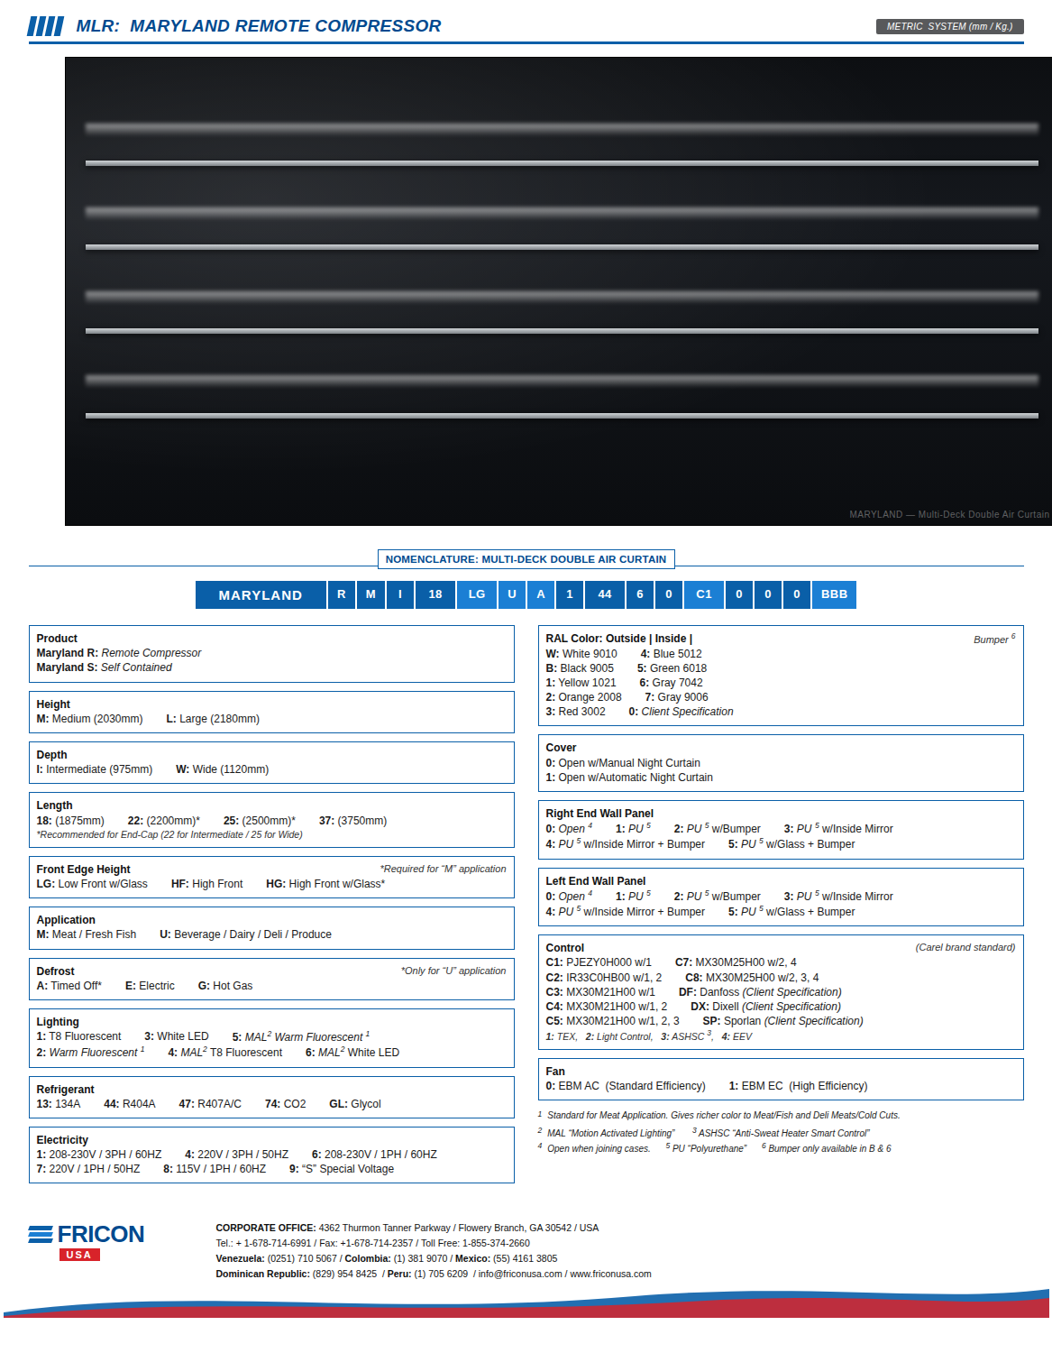MLR: MARYLAND REMOTE COMPRESSOR
METRIC SYSTEM (mm / Kg.)
MARYLAND — Multi-Deck Double Air Curtain
NOMENCLATURE: MULTI-DECK DOUBLE AIR CURTAIN
MARYLAND
R
M
I
18
LG
U
A
1
44
6
0
C1
0
0
0
BBB
Product
Maryland R: Remote Compressor
Maryland S: Self Contained
Height
M: Medium (2030mm) L: Large (2180mm)
Depth
I: Intermediate (975mm) W: Wide (1120mm)
Length
18: (1875mm) 22: (2200mm)* 25: (2500mm)* 37: (3750mm)
*Recommended for End-Cap (22 for Intermediate / 25 for Wide)
Front Edge Height *Required for “M” application
LG: Low Front w/Glass HF: High Front HG: High Front w/Glass*
Application
M: Meat / Fresh Fish U: Beverage / Dairy / Deli / Produce
Defrost *Only for “U” application
A: Timed Off* E: Electric G: Hot Gas
Lighting
1: T8 Fluorescent 3: White LED 5: MAL2 Warm Fluorescent 1
2: Warm Fluorescent 1 4: MAL2 T8 Fluorescent 6: MAL2 White LED
Refrigerant
13: 134A 44: R404A 47: R407A/C 74: CO2 GL: Glycol
Electricity
1: 208-230V / 3PH / 60HZ 4: 220V / 3PH / 50HZ 6: 208-230V / 1PH / 60HZ
7: 220V / 1PH / 50HZ 8: 115V / 1PH / 60HZ 9: “S” Special Voltage
RAL Color: Outside | Inside | Bumper 6
W: White 9010 4: Blue 5012
B: Black 9005 5: Green 6018
1: Yellow 1021 6: Gray 7042
2: Orange 2008 7: Gray 9006
3: Red 3002 0: Client Specification
Cover
0: Open w/Manual Night Curtain
1: Open w/Automatic Night Curtain
Right End Wall Panel
0: Open 4 1: PU 5 2: PU 5 w/Bumper 3: PU 5 w/Inside Mirror
4: PU 5 w/Inside Mirror + Bumper 5: PU 5 w/Glass + Bumper
Left End Wall Panel
0: Open 4 1: PU 5 2: PU 5 w/Bumper 3: PU 5 w/Inside Mirror
4: PU 5 w/Inside Mirror + Bumper 5: PU 5 w/Glass + Bumper
Control (Carel brand standard)
C1: PJEZY0H000 w/1 C7: MX30M25H00 w/2, 4
C2: IR33C0HB00 w/1, 2 C8: MX30M25H00 w/2, 3, 4
C3: MX30M21H00 w/1 DF: Danfoss (Client Specification)
C4: MX30M21H00 w/1, 2 DX: Dixell (Client Specification)
C5: MX30M21H00 w/1, 2, 3 SP: Sporlan (Client Specification)
1: TEX, 2: Light Control, 3: ASHSC 3, 4: EEV
Fan
0: EBM AC (Standard Efficiency) 1: EBM EC (High Efficiency)
1 Standard for Meat Application. Gives richer color to Meat/Fish and Deli Meats/Cold Cuts.
2 MAL “Motion Activated Lighting” 3 ASHSC “Anti-Sweat Heater Smart Control”
4 Open when joining cases. 5 PU “Polyurethane” 6 Bumper only available in B & 6
FRICON
USA
CORPORATE OFFICE: 4362 Thurmon Tanner Parkway / Flowery Branch, GA 30542 / USA
Tel.: + 1-678-714-6991 / Fax: +1-678-714-2357 / Toll Free: 1-855-374-2660
Venezuela: (0251) 710 5067 / Colombia: (1) 381 9070 / Mexico: (55) 4161 3805
Dominican Republic: (829) 954 8425 / Peru: (1) 705 6209 / info@friconusa.com / www.friconusa.com